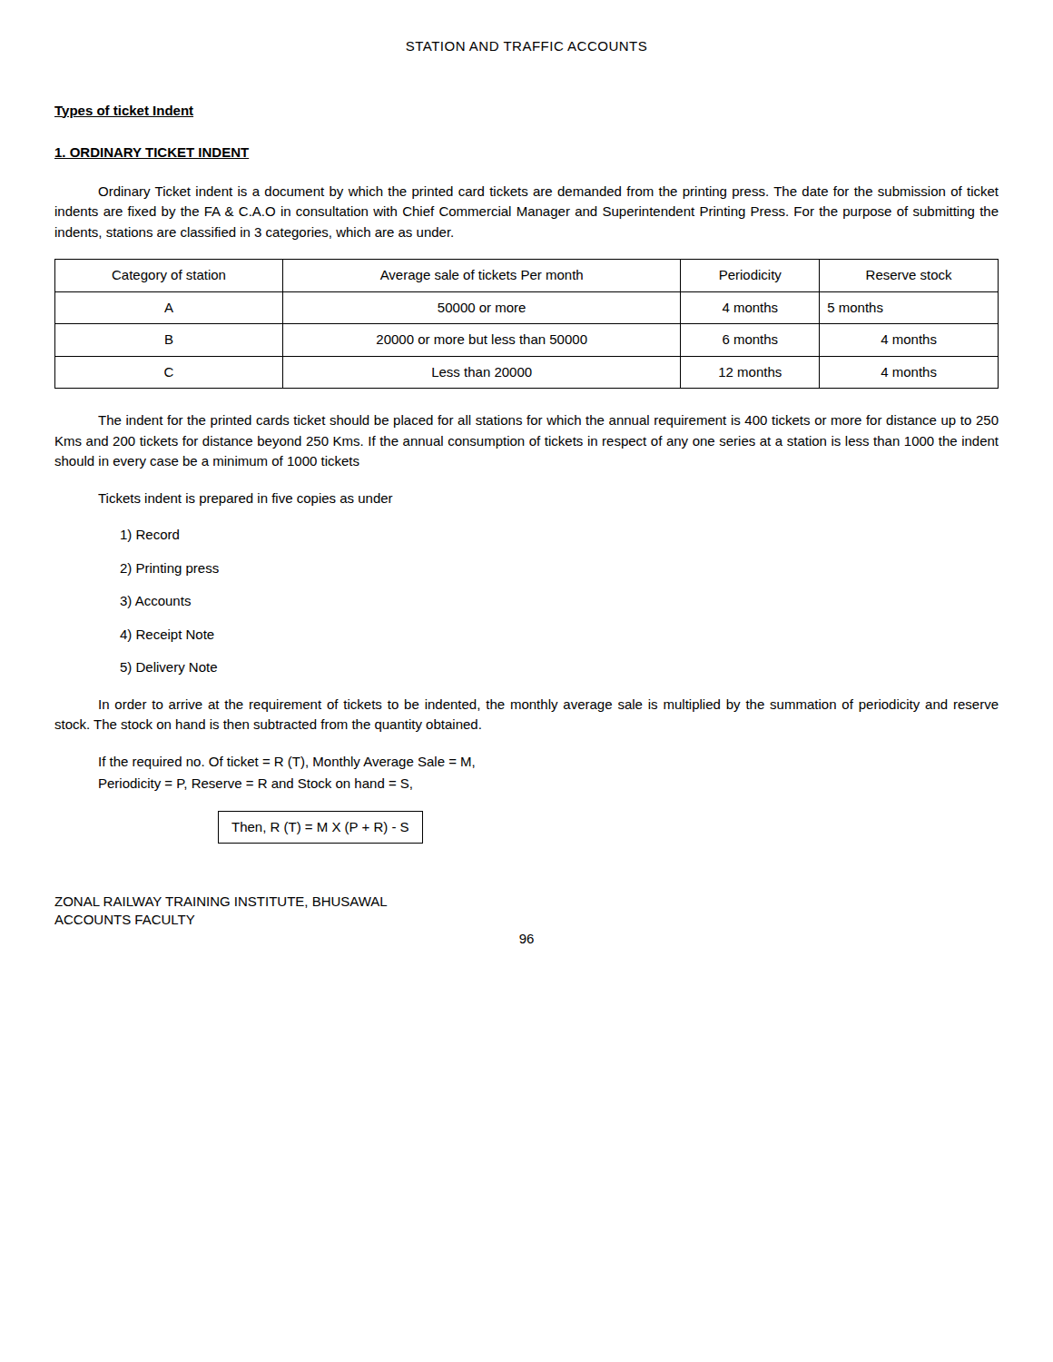STATION AND TRAFFIC ACCOUNTS
Types of ticket Indent
1. ORDINARY TICKET INDENT
Ordinary Ticket indent is a document by which the printed card tickets are demanded from the printing press. The date for the submission of ticket indents are fixed by the FA & C.A.O in consultation with Chief Commercial Manager and Superintendent Printing Press. For the purpose of submitting the indents, stations are classified in 3 categories, which are as under.
| Category of station | Average sale of tickets Per month | Periodicity | Reserve stock |
| --- | --- | --- | --- |
| A | 50000 or more | 4 months | 5 months |
| B | 20000 or more but less than 50000 | 6 months | 4 months |
| C | Less than 20000 | 12 months | 4 months |
The indent for the printed cards ticket should be placed for all stations for which the annual requirement is 400 tickets or more for distance up to 250 Kms and 200 tickets for distance beyond 250 Kms. If the annual consumption of tickets in respect of any one series at a station is less than 1000 the indent should in every case be a minimum of 1000 tickets
Tickets indent is prepared in five copies as under
1) Record
2) Printing press
3) Accounts
4) Receipt Note
5) Delivery Note
In order to arrive at the requirement of tickets to be indented, the monthly average sale is multiplied by the summation of periodicity and reserve stock. The stock on hand is then subtracted from the quantity obtained.
If the required no. Of ticket = R (T), Monthly Average Sale = M,
Periodicity = P, Reserve = R and Stock on hand = S,
Then, R (T) = M X (P + R) - S
ZONAL RAILWAY TRAINING INSTITUTE, BHUSAWAL
ACCOUNTS FACULTY
96